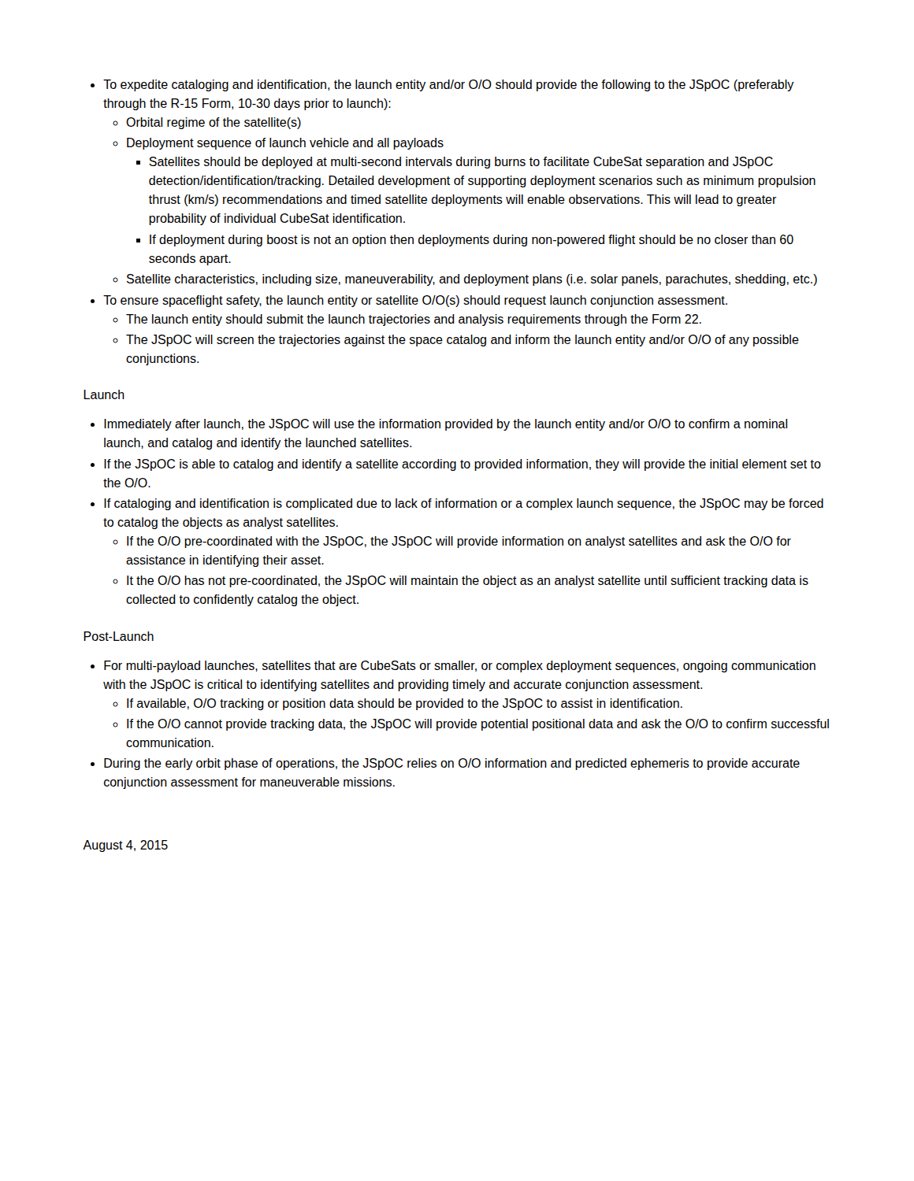To expedite cataloging and identification, the launch entity and/or O/O should provide the following to the JSpOC (preferably through the R-15 Form, 10-30 days prior to launch):
Orbital regime of the satellite(s)
Deployment sequence of launch vehicle and all payloads
Satellites should be deployed at multi-second intervals during burns to facilitate CubeSat separation and JSpOC detection/identification/tracking. Detailed development of supporting deployment scenarios such as minimum propulsion thrust (km/s) recommendations and timed satellite deployments will enable observations. This will lead to greater probability of individual CubeSat identification.
If deployment during boost is not an option then deployments during non-powered flight should be no closer than 60 seconds apart.
Satellite characteristics, including size, maneuverability, and deployment plans (i.e. solar panels, parachutes, shedding, etc.)
To ensure spaceflight safety, the launch entity or satellite O/O(s) should request launch conjunction assessment.
The launch entity should submit the launch trajectories and analysis requirements through the Form 22.
The JSpOC will screen the trajectories against the space catalog and inform the launch entity and/or O/O of any possible conjunctions.
Launch
Immediately after launch, the JSpOC will use the information provided by the launch entity and/or O/O to confirm a nominal launch, and catalog and identify the launched satellites.
If the JSpOC is able to catalog and identify a satellite according to provided information, they will provide the initial element set to the O/O.
If cataloging and identification is complicated due to lack of information or a complex launch sequence, the JSpOC may be forced to catalog the objects as analyst satellites.
If the O/O pre-coordinated with the JSpOC, the JSpOC will provide information on analyst satellites and ask the O/O for assistance in identifying their asset.
It the O/O has not pre-coordinated, the JSpOC will maintain the object as an analyst satellite until sufficient tracking data is collected to confidently catalog the object.
Post-Launch
For multi-payload launches, satellites that are CubeSats or smaller, or complex deployment sequences, ongoing communication with the JSpOC is critical to identifying satellites and providing timely and accurate conjunction assessment.
If available, O/O tracking or position data should be provided to the JSpOC to assist in identification.
If the O/O cannot provide tracking data, the JSpOC will provide potential positional data and ask the O/O to confirm successful communication.
During the early orbit phase of operations, the JSpOC relies on O/O information and predicted ephemeris to provide accurate conjunction assessment for maneuverable missions.
August 4, 2015